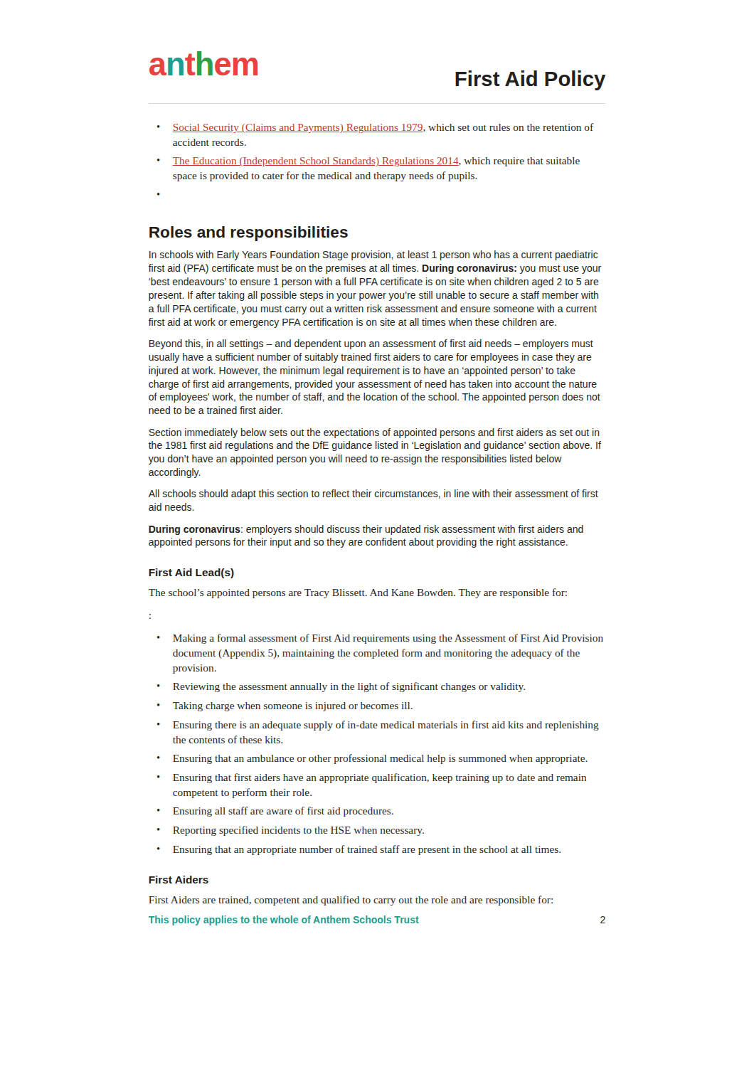anthem
First Aid Policy
Social Security (Claims and Payments) Regulations 1979, which set out rules on the retention of accident records.
The Education (Independent School Standards) Regulations 2014, which require that suitable space is provided to cater for the medical and therapy needs of pupils.
Roles and responsibilities
In schools with Early Years Foundation Stage provision, at least 1 person who has a current paediatric first aid (PFA) certificate must be on the premises at all times. During coronavirus: you must use your ‘best endeavours’ to ensure 1 person with a full PFA certificate is on site when children aged 2 to 5 are present. If after taking all possible steps in your power you’re still unable to secure a staff member with a full PFA certificate, you must carry out a written risk assessment and ensure someone with a current first aid at work or emergency PFA certification is on site at all times when these children are.
Beyond this, in all settings – and dependent upon an assessment of first aid needs – employers must usually have a sufficient number of suitably trained first aiders to care for employees in case they are injured at work. However, the minimum legal requirement is to have an ‘appointed person’ to take charge of first aid arrangements, provided your assessment of need has taken into account the nature of employees' work, the number of staff, and the location of the school. The appointed person does not need to be a trained first aider.
Section immediately below sets out the expectations of appointed persons and first aiders as set out in the 1981 first aid regulations and the DfE guidance listed in ‘Legislation and guidance’ section above. If you don’t have an appointed person you will need to re-assign the responsibilities listed below accordingly.
All schools should adapt this section to reflect their circumstances, in line with their assessment of first aid needs.
During coronavirus: employers should discuss their updated risk assessment with first aiders and appointed persons for their input and so they are confident about providing the right assistance.
First Aid Lead(s)
The school’s appointed persons are Tracy Blissett. And Kane Bowden. They are responsible for:
:
Making a formal assessment of First Aid requirements using the Assessment of First Aid Provision document (Appendix 5), maintaining the completed form and monitoring the adequacy of the provision.
Reviewing the assessment annually in the light of significant changes or validity.
Taking charge when someone is injured or becomes ill.
Ensuring there is an adequate supply of in-date medical materials in first aid kits and replenishing the contents of these kits.
Ensuring that an ambulance or other professional medical help is summoned when appropriate.
Ensuring that first aiders have an appropriate qualification, keep training up to date and remain competent to perform their role.
Ensuring all staff are aware of first aid procedures.
Reporting specified incidents to the HSE when necessary.
Ensuring that an appropriate number of trained staff are present in the school at all times.
First Aiders
First Aiders are trained, competent and qualified to carry out the role and are responsible for:
This policy applies to the whole of Anthem Schools Trust
2